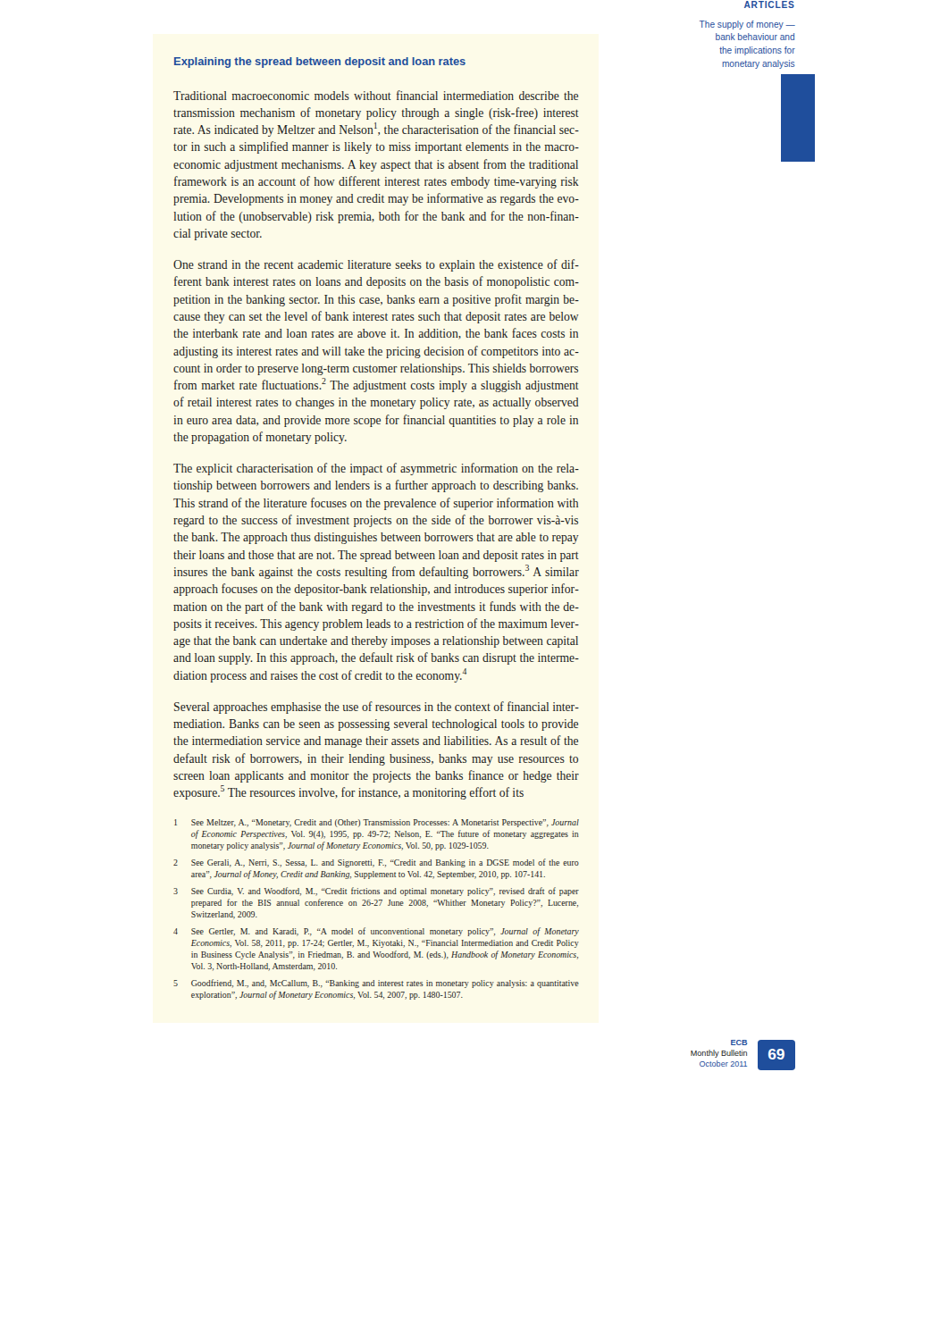ARTICLES
The supply of money —
bank behaviour and
the implications for
monetary analysis
Explaining the spread between deposit and loan rates
Traditional macroeconomic models without financial intermediation describe the transmission mechanism of monetary policy through a single (risk-free) interest rate. As indicated by Meltzer and Nelson1, the characterisation of the financial sector in such a simplified manner is likely to miss important elements in the macroeconomic adjustment mechanisms. A key aspect that is absent from the traditional framework is an account of how different interest rates embody time-varying risk premia. Developments in money and credit may be informative as regards the evolution of the (unobservable) risk premia, both for the bank and for the non-financial private sector.
One strand in the recent academic literature seeks to explain the existence of different bank interest rates on loans and deposits on the basis of monopolistic competition in the banking sector. In this case, banks earn a positive profit margin because they can set the level of bank interest rates such that deposit rates are below the interbank rate and loan rates are above it. In addition, the bank faces costs in adjusting its interest rates and will take the pricing decision of competitors into account in order to preserve long-term customer relationships. This shields borrowers from market rate fluctuations.2 The adjustment costs imply a sluggish adjustment of retail interest rates to changes in the monetary policy rate, as actually observed in euro area data, and provide more scope for financial quantities to play a role in the propagation of monetary policy.
The explicit characterisation of the impact of asymmetric information on the relationship between borrowers and lenders is a further approach to describing banks. This strand of the literature focuses on the prevalence of superior information with regard to the success of investment projects on the side of the borrower vis-à-vis the bank. The approach thus distinguishes between borrowers that are able to repay their loans and those that are not. The spread between loan and deposit rates in part insures the bank against the costs resulting from defaulting borrowers.3 A similar approach focuses on the depositor-bank relationship, and introduces superior information on the part of the bank with regard to the investments it funds with the deposits it receives. This agency problem leads to a restriction of the maximum leverage that the bank can undertake and thereby imposes a relationship between capital and loan supply. In this approach, the default risk of banks can disrupt the intermediation process and raises the cost of credit to the economy.4
Several approaches emphasise the use of resources in the context of financial intermediation. Banks can be seen as possessing several technological tools to provide the intermediation service and manage their assets and liabilities. As a result of the default risk of borrowers, in their lending business, banks may use resources to screen loan applicants and monitor the projects the banks finance or hedge their exposure.5 The resources involve, for instance, a monitoring effort of its
See Meltzer, A., “Monetary, Credit and (Other) Transmission Processes: A Monetarist Perspective”, Journal of Economic Perspectives, Vol. 9(4), 1995, pp. 49-72; Nelson, E. “The future of monetary aggregates in monetary policy analysis”, Journal of Monetary Economics, Vol. 50, pp. 1029-1059.
See Gerali, A., Nerri, S., Sessa, L. and Signoretti, F., “Credit and Banking in a DGSE model of the euro area”, Journal of Money, Credit and Banking, Supplement to Vol. 42, September, 2010, pp. 107-141.
See Curdia, V. and Woodford, M., “Credit frictions and optimal monetary policy”, revised draft of paper prepared for the BIS annual conference on 26-27 June 2008, “Whither Monetary Policy?”, Lucerne, Switzerland, 2009.
See Gertler, M. and Karadi, P., “A model of unconventional monetary policy”, Journal of Monetary Economics, Vol. 58, 2011, pp. 17-24; Gertler, M., Kiyotaki, N., “Financial Intermediation and Credit Policy in Business Cycle Analysis”, in Friedman, B. and Woodford, M. (eds.), Handbook of Monetary Economics, Vol. 3, North-Holland, Amsterdam, 2010.
Goodfriend, M., and, McCallum, B., “Banking and interest rates in monetary policy analysis: a quantitative exploration”, Journal of Monetary Economics, Vol. 54, 2007, pp. 1480-1507.
ECB
Monthly Bulletin
October 2011
69